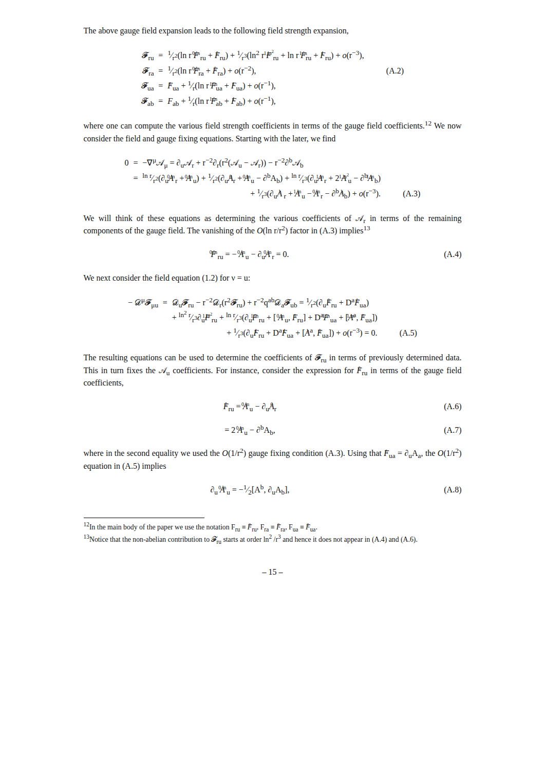The above gauge field expansion leads to the following field strength expansion,
| 𝓕 ru | = | 1 ⁄ r 2 (ln r 0,ln F ru + 0 F ru ) + 1 ⁄ r 3 (ln 2 r 1,ln 2 F ru + ln r 1,ln F ru + 1 F ru ) + o (r −3 ), | |
| 𝓕 ra | = | 1 ⁄ r 2 (ln r 0,ln F ra + 0 F ra ) + o (r −2 ), | (A.2) |
| 𝓕 ua | = | 0 F ua + 1 ⁄ r (ln r 1,ln F ua + 1 F ua ) + o (r −1 ), | |
| 𝓕 ab | = | F ab + 1 ⁄ r (ln r 1,ln F ab + 1 F ab ) + o (r −1 ), | |
where one can compute the various field strength coefficients in terms of the gauge field coefficients.12 We now consider the field and gauge fixing equations. Starting with the later, we find
| 0 | = | −∇ μ 𝒜 μ = ∂ u 𝒜 r + r −2 ∂ r (r 2 (𝒜 u − 𝒜 r )) − r −2 ∂ b 𝒜 b | |
| | = | ln r ⁄ r 2 (∂ u 0,ln A r + 0,ln A u ) + 1 ⁄ r 2 (∂ u 0 A r + 0,ln A u − ∂ b A b ) + ln r ⁄ r 3 (∂ u 1,ln A r + 2 1,ln 2 A u − ∂ b 1,ln A b ) | |
| | | + 1 ⁄ r 3 (∂ u 1 A r + 1,ln A u − 0,ln A r − ∂ b 1 A b ) + o (r −3 ). | (A.3) |
We will think of these equations as determining the various coefficients of 𝒜r in terms of the remaining components of the gauge field. The vanishing of the O(ln r/r2) factor in (A.3) implies13
0,ln F ru = − 0,ln A u − ∂u0,ln A r = 0.
(A.4)
We next consider the field equation (1.2) for ν = u:
| − 𝒟 μ 𝓕 μu | = | 𝒟 u 𝓕 ru − r −2 𝒟 r (r 2 𝓕 ru ) + r −2 q ab 𝒟 a 𝓕 ub = 1 ⁄ r 2 (∂ u 0 F ru + D a 0 F ua ) | |
| | | + ln 2 r ⁄ r 3 ∂ u 1,ln 2 F ru + ln r ⁄ r 3 (∂ u 1,ln F ru + [ 0,ln A u , 0 F ru ] + D a 1,ln F ua + [ 1,ln A a , 0 F ua ]) | |
| | | + 1 ⁄ r 3 (∂ u 1 F ru + D a 1 F ua + [ 1 A a , 0 F ua ]) + o (r −3 ) = 0. | (A.5) |
The resulting equations can be used to determine the coefficients of 𝓕ru in terms of previously determined data. This in turn fixes the 𝒜u coefficients. For instance, consider the expression for 0 Fru in terms of the gauge field coefficients,
0 Fru = 0,ln A u − ∂u0 Ar
(A.6)
= 2 0,ln A u − ∂bAb,
(A.7)
where in the second equality we used the O(1/r2) gauge fixing condition (A.3). Using that 0 Fua = ∂uAa, the O(1/r2) equation in (A.5) implies
∂u 0,ln A u = −1⁄2[Ab, ∂uAb],
(A.8)
12In the main body of the paper we use the notation Fru ≡ 0 Fru, Fra ≡ 0 Fra, Fua ≡ 0 Fua.
13Notice that the non-abelian contribution to 𝓕ru starts at order ln2 /r3 and hence it does not appear in (A.4) and (A.6).
– 15 –